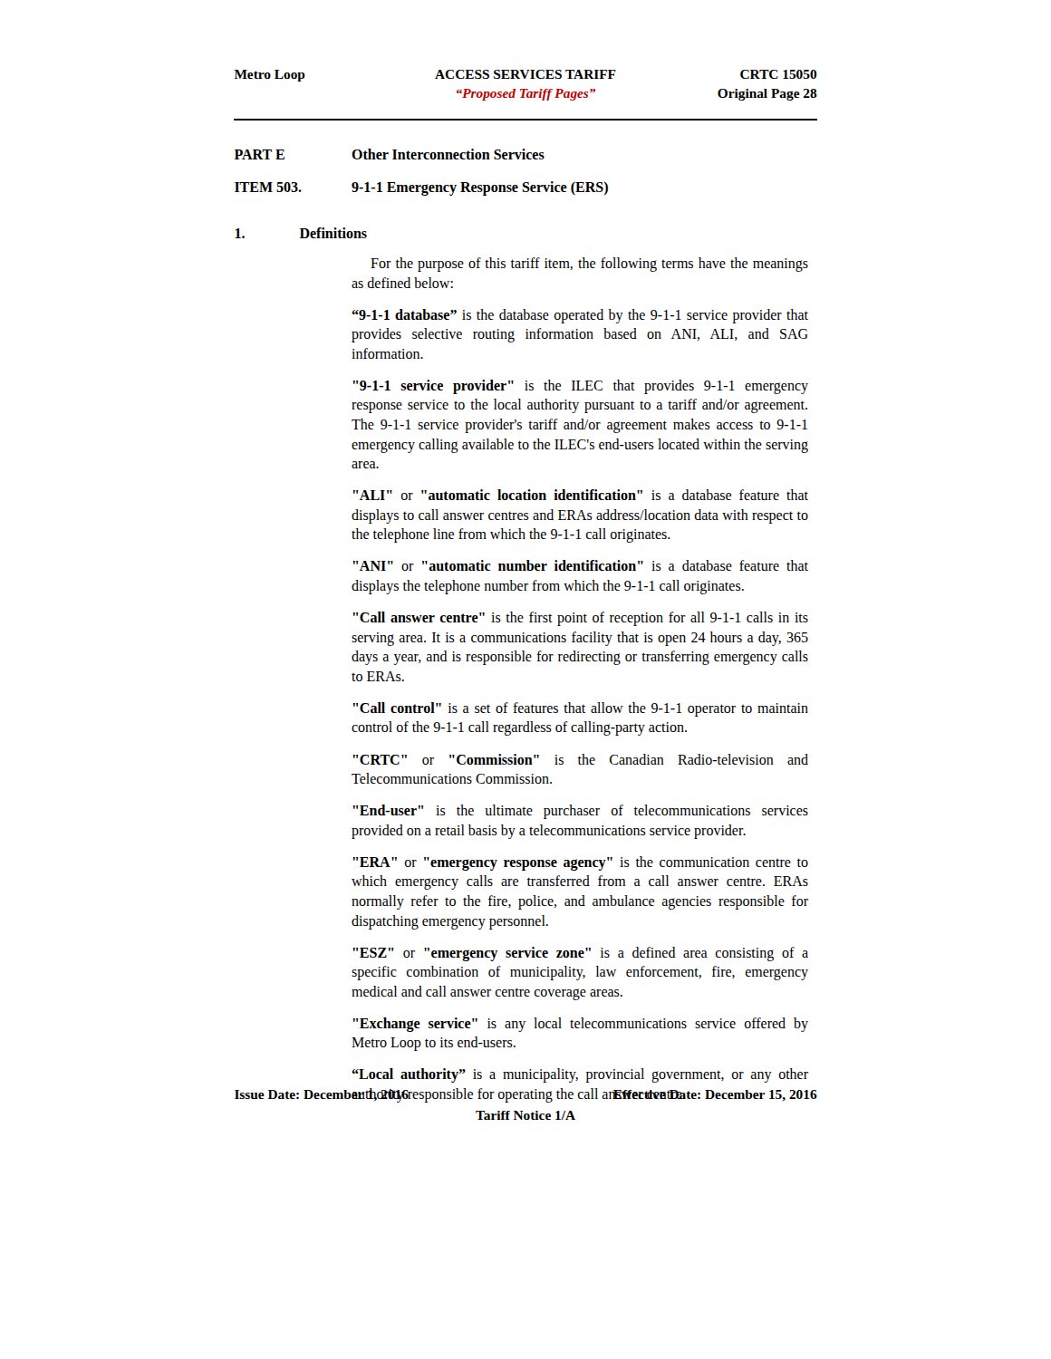Metro Loop
ACCESS SERVICES TARIFF “Proposed Tariff Pages”
CRTC 15050
Original Page 28
PART E
Other Interconnection Services
ITEM 503.
9-1-1 Emergency Response Service (ERS)
1.
Definitions
For the purpose of this tariff item, the following terms have the meanings as defined below:
“9-1-1 database” is the database operated by the 9-1-1 service provider that provides selective routing information based on ANI, ALI, and SAG information.
"9-1-1 service provider" is the ILEC that provides 9-1-1 emergency response service to the local authority pursuant to a tariff and/or agreement. The 9-1-1 service provider's tariff and/or agreement makes access to 9-1-1 emergency calling available to the ILEC's end-users located within the serving area.
"ALI" or "automatic location identification" is a database feature that displays to call answer centres and ERAs address/location data with respect to the telephone line from which the 9-1-1 call originates.
"ANI" or "automatic number identification" is a database feature that displays the telephone number from which the 9-1-1 call originates.
"Call answer centre" is the first point of reception for all 9-1-1 calls in its serving area. It is a communications facility that is open 24 hours a day, 365 days a year, and is responsible for redirecting or transferring emergency calls to ERAs.
"Call control" is a set of features that allow the 9-1-1 operator to maintain control of the 9-1-1 call regardless of calling-party action.
"CRTC" or "Commission" is the Canadian Radio-television and Telecommunications Commission.
"End-user" is the ultimate purchaser of telecommunications services provided on a retail basis by a telecommunications service provider.
"ERA" or "emergency response agency" is the communication centre to which emergency calls are transferred from a call answer centre. ERAs normally refer to the fire, police, and ambulance agencies responsible for dispatching emergency personnel.
"ESZ" or "emergency service zone" is a defined area consisting of a specific combination of municipality, law enforcement, fire, emergency medical and call answer centre coverage areas.
"Exchange service" is any local telecommunications service offered by Metro Loop to its end-users.
“Local authority” is a municipality, provincial government, or any other authority responsible for operating the call answer centre.
Issue Date: December 1, 2016
Effective Date: December 15, 2016
Tariff Notice 1/A